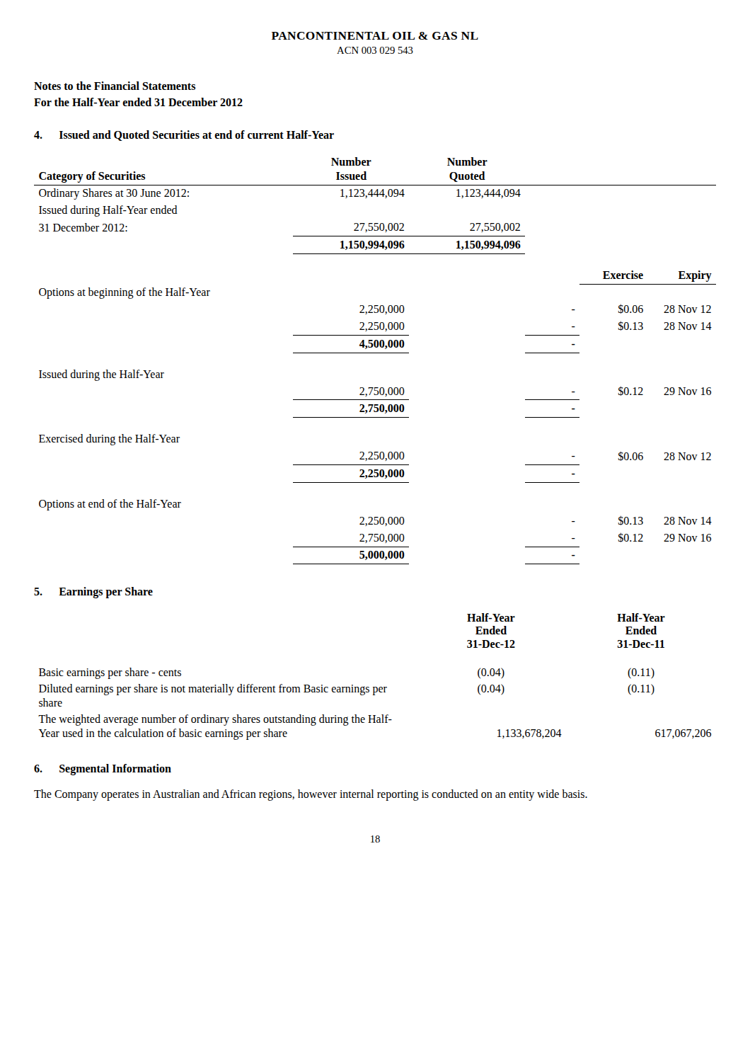PANCONTINENTAL OIL & GAS NL
ACN 003 029 543
Notes to the Financial Statements
For the Half-Year ended 31 December 2012
4. Issued and Quoted Securities at end of current Half-Year
| Category of Securities | Number Issued | Number Quoted | | | |
| Ordinary Shares at 30 June 2012: | 1,123,444,094 | 1,123,444,094 | | | |
| Issued during Half-Year ended | | | | | |
| 31 December 2012: | 27,550,002 | 27,550,002 | | | |
| | 1,150,994,096 | 1,150,994,096 | | | |
| | | | | Exercise | Expiry |
| Options at beginning of the Half-Year | | | | | |
| | 2,250,000 | | - | $0.06 | 28 Nov 12 |
| | 2,250,000 | | - | $0.13 | 28 Nov 14 |
| | 4,500,000 | | - | | |
| Issued during the Half-Year | | | | | |
| | 2,750,000 | | - | $0.12 | 29 Nov 16 |
| | 2,750,000 | | - | | |
| Exercised during the Half-Year | | | | | |
| | 2,250,000 | | - | $0.06 | 28 Nov 12 |
| | 2,250,000 | | - | | |
| Options at end of the Half-Year | | | | | |
| | 2,250,000 | | - | $0.13 | 28 Nov 14 |
| | 2,750,000 | | - | $0.12 | 29 Nov 16 |
| | 5,000,000 | | - | | |
5. Earnings per Share
| | Half-Year Ended 31-Dec-12 | Half-Year Ended 31-Dec-11 |
| Basic earnings per share - cents | (0.04) | (0.11) |
| Diluted earnings per share is not materially different from Basic earnings per share | (0.04) | (0.11) |
| The weighted average number of ordinary shares outstanding during the Half-Year used in the calculation of basic earnings per share | 1,133,678,204 | 617,067,206 |
6. Segmental Information
The Company operates in Australian and African regions, however internal reporting is conducted on an entity wide basis.
18